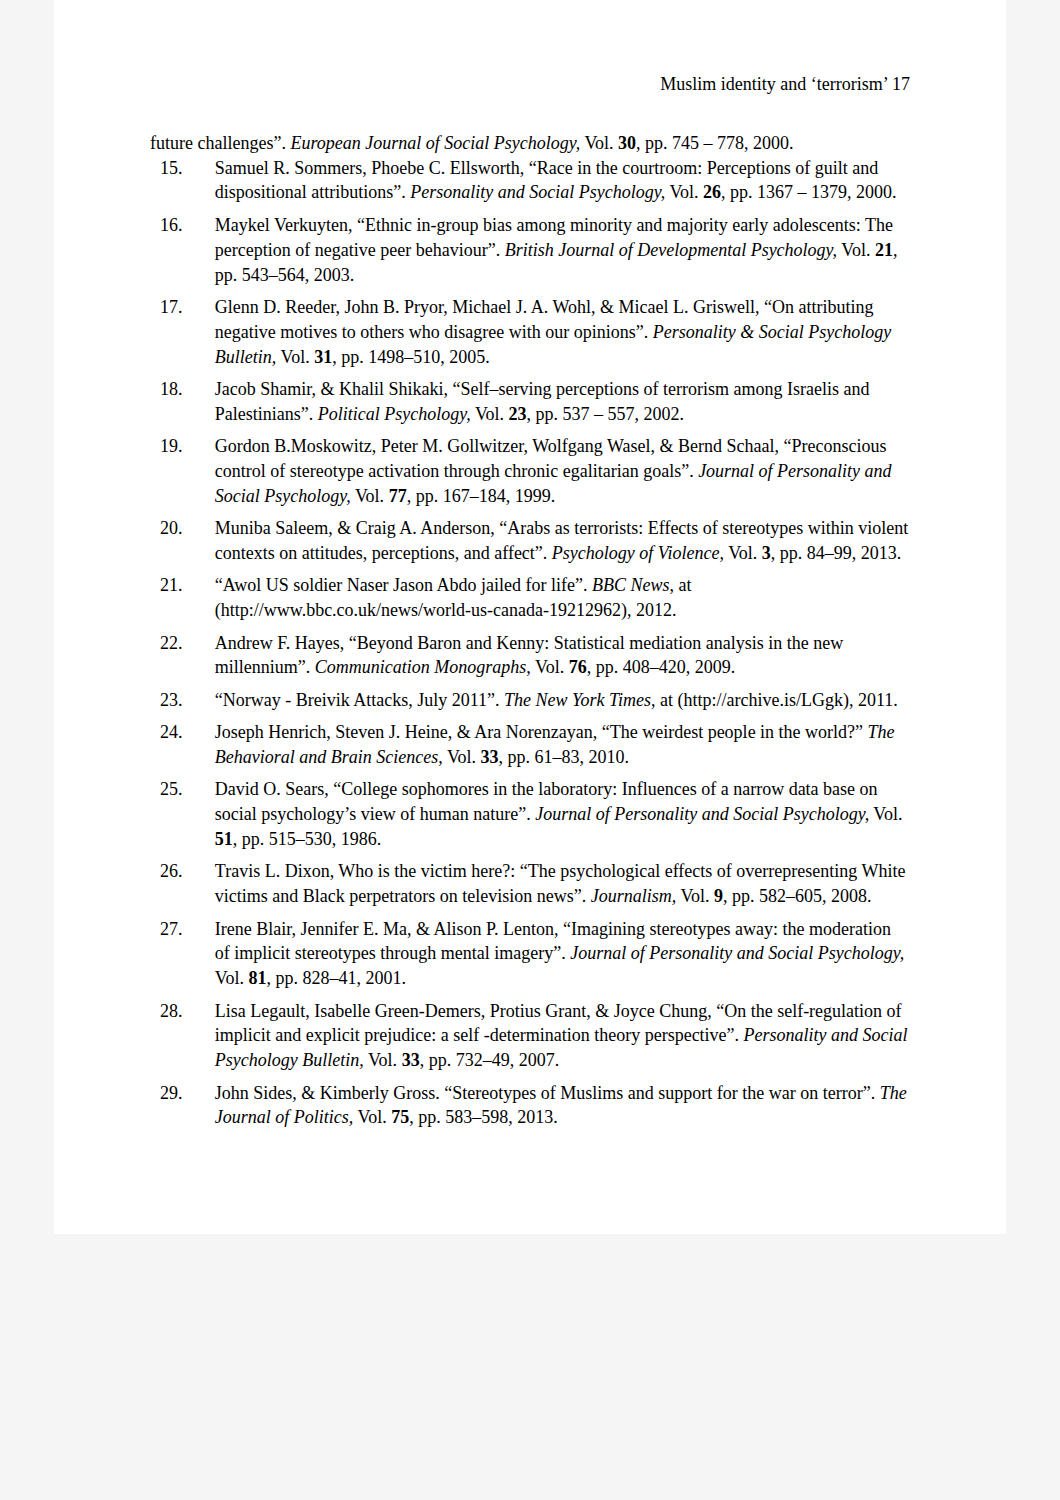Muslim identity and ‘terrorism’ 17
future challenges”. European Journal of Social Psychology, Vol. 30, pp. 745 – 778, 2000.
15. Samuel R. Sommers, Phoebe C. Ellsworth, “Race in the courtroom: Perceptions of guilt and dispositional attributions”. Personality and Social Psychology, Vol. 26, pp. 1367 – 1379, 2000.
16. Maykel Verkuyten, “Ethnic in-group bias among minority and majority early adolescents: The perception of negative peer behaviour”. British Journal of Developmental Psychology, Vol. 21, pp. 543–564, 2003.
17. Glenn D. Reeder, John B. Pryor, Michael J. A. Wohl, & Micael L. Griswell, “On attributing negative motives to others who disagree with our opinions”. Personality & Social Psychology Bulletin, Vol. 31, pp. 1498–510, 2005.
18. Jacob Shamir, & Khalil Shikaki, “Self–serving perceptions of terrorism among Israelis and Palestinians”. Political Psychology, Vol. 23, pp. 537 – 557, 2002.
19. Gordon B.Moskowitz, Peter M. Gollwitzer, Wolfgang Wasel, & Bernd Schaal, “Preconscious control of stereotype activation through chronic egalitarian goals”. Journal of Personality and Social Psychology, Vol. 77, pp. 167–184, 1999.
20. Muniba Saleem, & Craig A. Anderson, “Arabs as terrorists: Effects of stereotypes within violent contexts on attitudes, perceptions, and affect”. Psychology of Violence, Vol. 3, pp. 84–99, 2013.
21.“Awol US soldier Naser Jason Abdo jailed for life”. BBC News, at (http://www.bbc.co.uk/news/world-us-canada-19212962), 2012.
22. Andrew F. Hayes, “Beyond Baron and Kenny: Statistical mediation analysis in the new millennium”. Communication Monographs, Vol. 76, pp. 408–420, 2009.
23.“Norway - Breivik Attacks, July 2011”. The New York Times, at (http://archive.is/LGgk), 2011.
24. Joseph Henrich, Steven J. Heine, & Ara Norenzayan, “The weirdest people in the world?” The Behavioral and Brain Sciences, Vol. 33, pp. 61–83, 2010.
25. David O. Sears, “College sophomores in the laboratory: Influences of a narrow data base on social psychology’s view of human nature”. Journal of Personality and Social Psychology, Vol. 51, pp. 515–530, 1986.
26. Travis L. Dixon, Who is the victim here?: “The psychological effects of overrepresenting White victims and Black perpetrators on television news”. Journalism, Vol. 9, pp. 582–605, 2008.
27. Irene Blair, Jennifer E. Ma, & Alison P. Lenton, “Imagining stereotypes away: the moderation of implicit stereotypes through mental imagery”. Journal of Personality and Social Psychology, Vol. 81, pp. 828–41, 2001.
28. Lisa Legault, Isabelle Green-Demers, Protius Grant, & Joyce Chung, “On the self-regulation of implicit and explicit prejudice: a self -determination theory perspective”. Personality and Social Psychology Bulletin, Vol. 33, pp. 732–49, 2007.
29. John Sides, & Kimberly Gross. “Stereotypes of Muslims and support for the war on terror”. The Journal of Politics, Vol. 75, pp. 583–598, 2013.